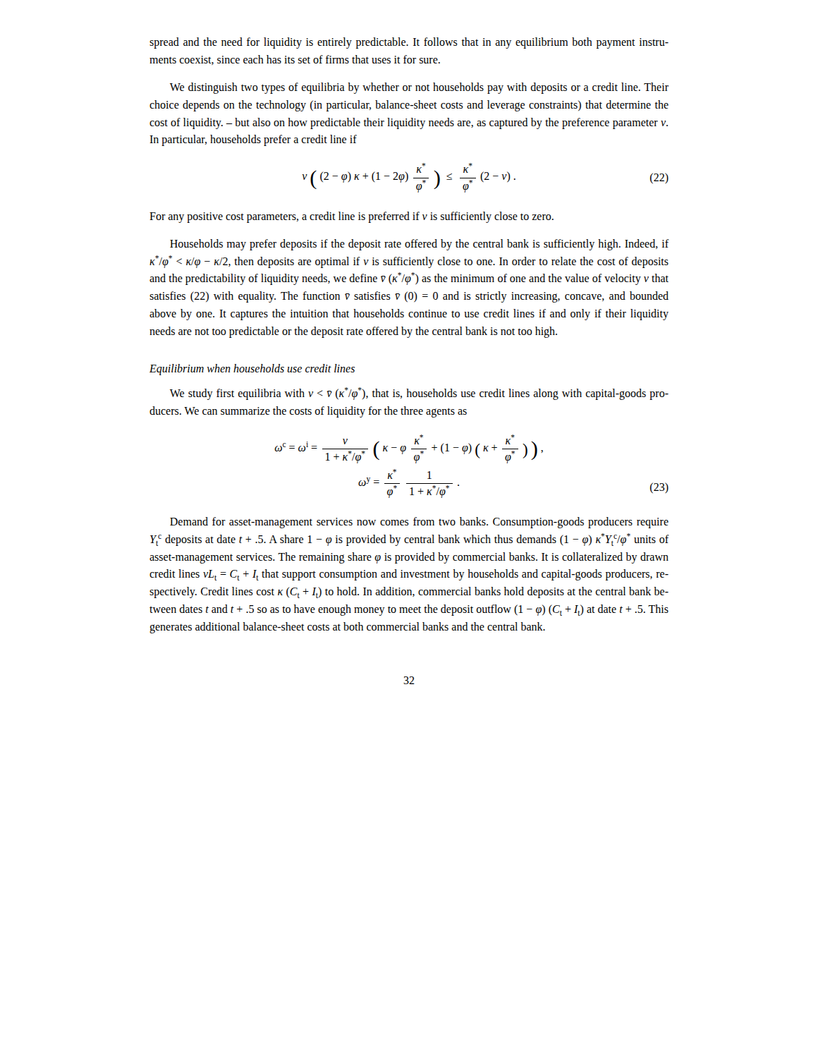spread and the need for liquidity is entirely predictable. It follows that in any equilibrium both payment instruments coexist, since each has its set of firms that uses it for sure.
We distinguish two types of equilibria by whether or not households pay with deposits or a credit line. Their choice depends on the technology (in particular, balance-sheet costs and leverage constraints) that determine the cost of liquidity. – but also on how predictable their liquidity needs are, as captured by the preference parameter v. In particular, households prefer a credit line if
v ( (2 − φ) κ + (1 − 2φ) κ*φ* ) ≤ κ*φ* (2 − v) . (22)
For any positive cost parameters, a credit line is preferred if v is sufficiently close to zero.
Households may prefer deposits if the deposit rate offered by the central bank is sufficiently high. Indeed, if κ*/φ* < κ/φ − κ/2, then deposits are optimal if v is sufficiently close to one. In order to relate the cost of deposits and the predictability of liquidity needs, we define v̄ (κ*/φ*) as the minimum of one and the value of velocity v that satisfies (22) with equality. The function v̄ satisfies v̄ (0) = 0 and is strictly increasing, concave, and bounded above by one. It captures the intuition that households continue to use credit lines if and only if their liquidity needs are not too predictable or the deposit rate offered by the central bank is not too high.
Equilibrium when households use credit lines
We study first equilibria with v < v̄ (κ*/φ*), that is, households use credit lines along with capital-goods producers. We can summarize the costs of liquidity for the three agents as
ωc = ωi = v 1 + κ*/φ* ( κ − φ κ*φ* + (1 − φ) ( κ + κ*φ* ) ) , ωy = κ*φ* 11 + κ*/φ* . (23)
Demand for asset-management services now comes from two banks. Consumption-goods producers require Ytc deposits at date t + .5. A share 1 − φ is provided by central bank which thus demands (1 − φ) κ*Ytc/φ* units of asset-management services. The remaining share φ is provided by commercial banks. It is collateralized by drawn credit lines vLt = Ct + It that support consumption and investment by households and capital-goods producers, respectively. Credit lines cost κ (Ct + It) to hold. In addition, commercial banks hold deposits at the central bank between dates t and t + .5 so as to have enough money to meet the deposit outflow (1 − φ) (Ct + It) at date t + .5. This generates additional balance-sheet costs at both commercial banks and the central bank.
32